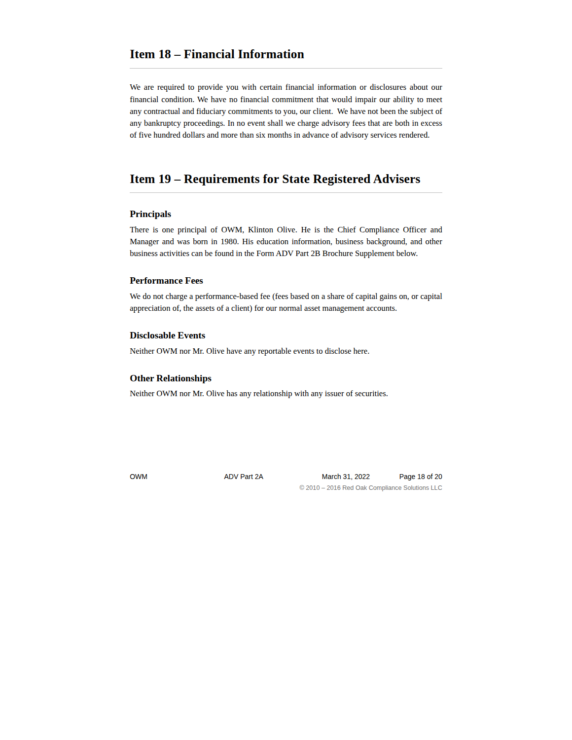Item 18 – Financial Information
We are required to provide you with certain financial information or disclosures about our financial condition. We have no financial commitment that would impair our ability to meet any contractual and fiduciary commitments to you, our client. We have not been the subject of any bankruptcy proceedings. In no event shall we charge advisory fees that are both in excess of five hundred dollars and more than six months in advance of advisory services rendered.
Item 19 – Requirements for State Registered Advisers
Principals
There is one principal of OWM, Klinton Olive. He is the Chief Compliance Officer and Manager and was born in 1980. His education information, business background, and other business activities can be found in the Form ADV Part 2B Brochure Supplement below.
Performance Fees
We do not charge a performance-based fee (fees based on a share of capital gains on, or capital appreciation of, the assets of a client) for our normal asset management accounts.
Disclosable Events
Neither OWM nor Mr. Olive have any reportable events to disclose here.
Other Relationships
Neither OWM nor Mr. Olive has any relationship with any issuer of securities.
OWM ADV Part 2A March 31, 2022 Page 18 of 20
© 2010 – 2016 Red Oak Compliance Solutions LLC